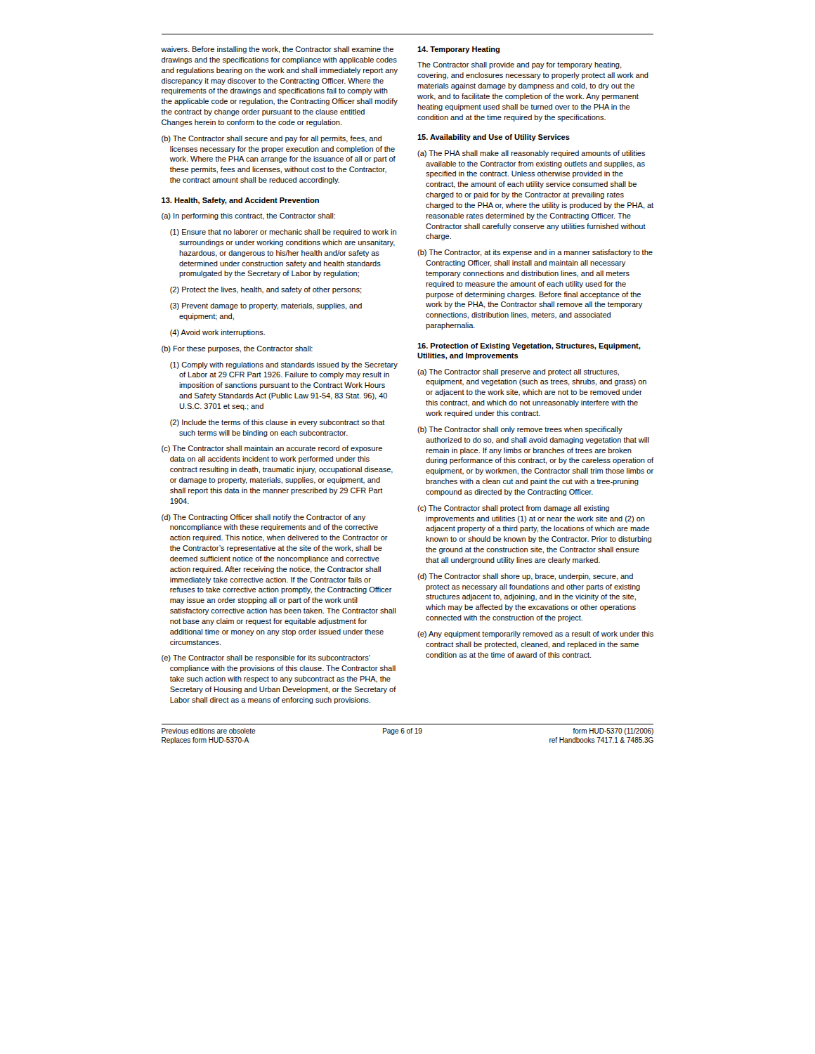waivers. Before installing the work, the Contractor shall examine the drawings and the specifications for compliance with applicable codes and regulations bearing on the work and shall immediately report any discrepancy it may discover to the Contracting Officer. Where the requirements of the drawings and specifications fail to comply with the applicable code or regulation, the Contracting Officer shall modify the contract by change order pursuant to the clause entitled Changes herein to conform to the code or regulation.
(b) The Contractor shall secure and pay for all permits, fees, and licenses necessary for the proper execution and completion of the work. Where the PHA can arrange for the issuance of all or part of these permits, fees and licenses, without cost to the Contractor, the contract amount shall be reduced accordingly.
13. Health, Safety, and Accident Prevention
(a) In performing this contract, the Contractor shall:
(1) Ensure that no laborer or mechanic shall be required to work in surroundings or under working conditions which are unsanitary, hazardous, or dangerous to his/her health and/or safety as determined under construction safety and health standards promulgated by the Secretary of Labor by regulation;
(2) Protect the lives, health, and safety of other persons;
(3) Prevent damage to property, materials, supplies, and equipment; and,
(4) Avoid work interruptions.
(b) For these purposes, the Contractor shall:
(1) Comply with regulations and standards issued by the Secretary of Labor at 29 CFR Part 1926. Failure to comply may result in imposition of sanctions pursuant to the Contract Work Hours and Safety Standards Act (Public Law 91-54, 83 Stat. 96), 40 U.S.C. 3701 et seq.; and
(2) Include the terms of this clause in every subcontract so that such terms will be binding on each subcontractor.
(c) The Contractor shall maintain an accurate record of exposure data on all accidents incident to work performed under this contract resulting in death, traumatic injury, occupational disease, or damage to property, materials, supplies, or equipment, and shall report this data in the manner prescribed by 29 CFR Part 1904.
(d) The Contracting Officer shall notify the Contractor of any noncompliance with these requirements and of the corrective action required. This notice, when delivered to the Contractor or the Contractor’s representative at the site of the work, shall be deemed sufficient notice of the noncompliance and corrective action required. After receiving the notice, the Contractor shall immediately take corrective action. If the Contractor fails or refuses to take corrective action promptly, the Contracting Officer may issue an order stopping all or part of the work until satisfactory corrective action has been taken. The Contractor shall not base any claim or request for equitable adjustment for additional time or money on any stop order issued under these circumstances.
(e) The Contractor shall be responsible for its subcontractors’ compliance with the provisions of this clause. The Contractor shall take such action with respect to any subcontract as the PHA, the Secretary of Housing and Urban Development, or the Secretary of Labor shall direct as a means of enforcing such provisions.
14. Temporary Heating
The Contractor shall provide and pay for temporary heating, covering, and enclosures necessary to properly protect all work and materials against damage by dampness and cold, to dry out the work, and to facilitate the completion of the work. Any permanent heating equipment used shall be turned over to the PHA in the condition and at the time required by the specifications.
15. Availability and Use of Utility Services
(a) The PHA shall make all reasonably required amounts of utilities available to the Contractor from existing outlets and supplies, as specified in the contract. Unless otherwise provided in the contract, the amount of each utility service consumed shall be charged to or paid for by the Contractor at prevailing rates charged to the PHA or, where the utility is produced by the PHA, at reasonable rates determined by the Contracting Officer. The Contractor shall carefully conserve any utilities furnished without charge.
(b) The Contractor, at its expense and in a manner satisfactory to the Contracting Officer, shall install and maintain all necessary temporary connections and distribution lines, and all meters required to measure the amount of each utility used for the purpose of determining charges. Before final acceptance of the work by the PHA, the Contractor shall remove all the temporary connections, distribution lines, meters, and associated paraphernalia.
16. Protection of Existing Vegetation, Structures, Equipment, Utilities, and Improvements
(a) The Contractor shall preserve and protect all structures, equipment, and vegetation (such as trees, shrubs, and grass) on or adjacent to the work site, which are not to be removed under this contract, and which do not unreasonably interfere with the work required under this contract.
(b) The Contractor shall only remove trees when specifically authorized to do so, and shall avoid damaging vegetation that will remain in place. If any limbs or branches of trees are broken during performance of this contract, or by the careless operation of equipment, or by workmen, the Contractor shall trim those limbs or branches with a clean cut and paint the cut with a tree-pruning compound as directed by the Contracting Officer.
(c) The Contractor shall protect from damage all existing improvements and utilities (1) at or near the work site and (2) on adjacent property of a third party, the locations of which are made known to or should be known by the Contractor. Prior to disturbing the ground at the construction site, the Contractor shall ensure that all underground utility lines are clearly marked.
(d) The Contractor shall shore up, brace, underpin, secure, and protect as necessary all foundations and other parts of existing structures adjacent to, adjoining, and in the vicinity of the site, which may be affected by the excavations or other operations connected with the construction of the project.
(e) Any equipment temporarily removed as a result of work under this contract shall be protected, cleaned, and replaced in the same condition as at the time of award of this contract.
Previous editions are obsolete
Replaces form HUD-5370-A
Page 6 of 19
form HUD-5370 (11/2006)
ref Handbooks 7417.1 & 7485.3G